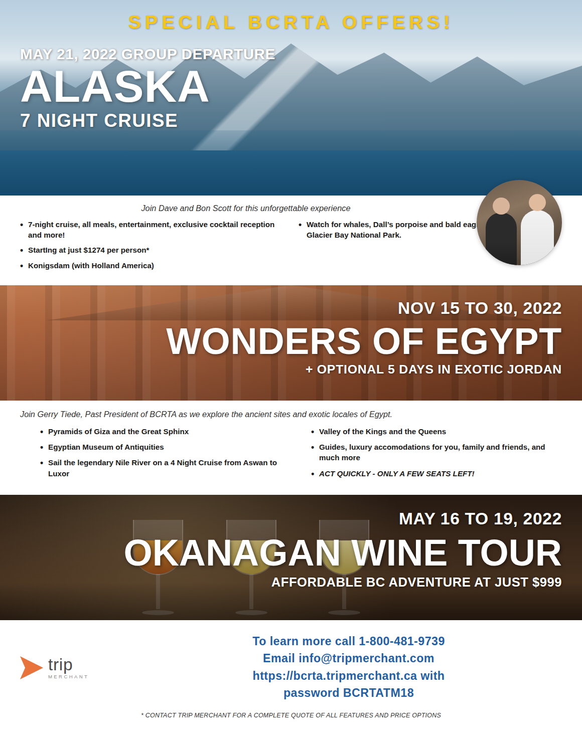SPECIAL BCRTA OFFERS!
MAY 21, 2022 GROUP DEPARTURE
ALASKA
7 NIGHT CRUISE
Join Dave and Bon Scott for this unforgettable experience
7-night cruise, all meals, entertainment, exclusive cocktail reception and more!
StartIng at just $1274 per person*
Konigsdam (with Holland America)
Watch for whales, Dall’s porpoise and bald eagles en route to majestic Glacier Bay National Park.
NOV 15 TO 30, 2022
WONDERS OF EGYPT
+ OPTIONAL 5 DAYS IN EXOTIC JORDAN
Join Gerry Tiede, Past President of BCRTA as we explore the ancient sites and exotic locales of Egypt.
Pyramids of Giza and the Great Sphinx
Egyptian Museum of Antiquities
Sail the legendary Nile River on a 4 Night Cruise from Aswan to Luxor
Valley of the Kings and the Queens
Guides, luxury accomodations for you, family and friends, and much more
ACT QUICKLY - ONLY A FEW SEATS LEFT!
MAY 16 TO 19, 2022
OKANAGAN WINE TOUR
AFFORDABLE BC ADVENTURE AT JUST $999
trip
Merchant
To learn more call 1-800-481-9739
Email info@tripmerchant.com
https://bcrta.tripmerchant.ca with
password BCRTATM18
* CONTACT TRIP MERCHANT FOR A COMPLETE QUOTE OF ALL FEATURES AND PRICE OPTIONS